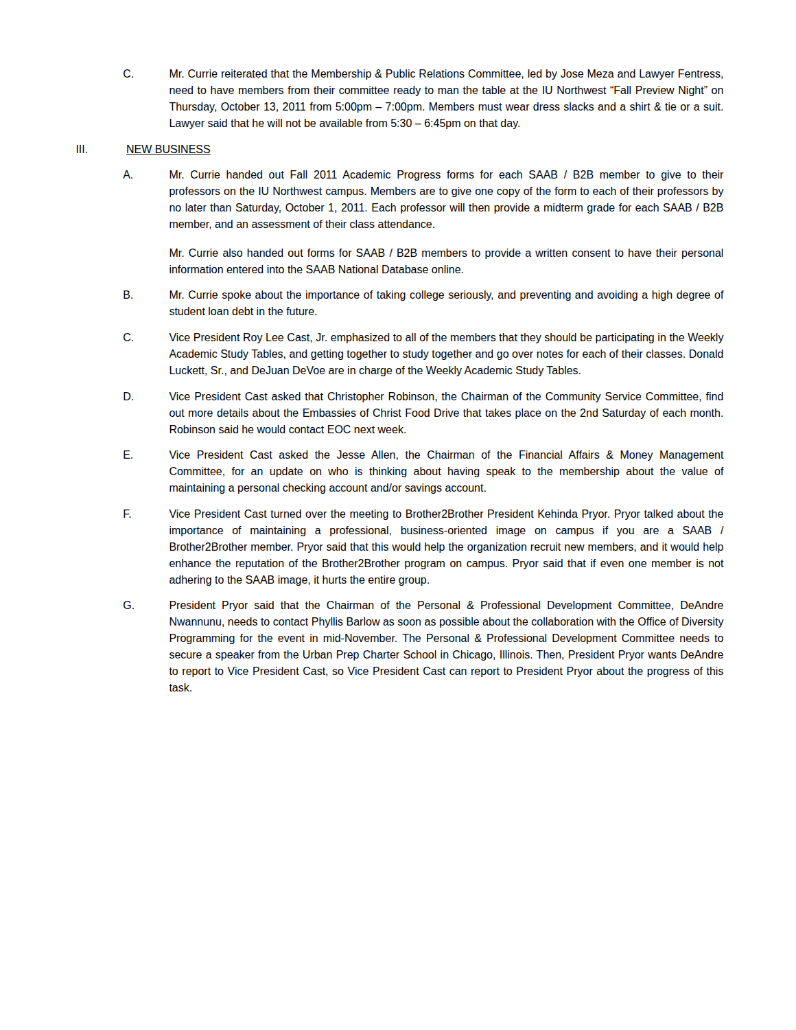C.
Mr. Currie reiterated that the Membership & Public Relations Committee, led by Jose Meza and Lawyer Fentress, need to have members from their committee ready to man the table at the IU Northwest “Fall Preview Night” on Thursday, October 13, 2011 from 5:00pm – 7:00pm. Members must wear dress slacks and a shirt & tie or a suit. Lawyer said that he will not be available from 5:30 – 6:45pm on that day.
III.
NEW BUSINESS
A.
Mr. Currie handed out Fall 2011 Academic Progress forms for each SAAB / B2B member to give to their professors on the IU Northwest campus. Members are to give one copy of the form to each of their professors by no later than Saturday, October 1, 2011. Each professor will then provide a midterm grade for each SAAB / B2B member, and an assessment of their class attendance.
Mr. Currie also handed out forms for SAAB / B2B members to provide a written consent to have their personal information entered into the SAAB National Database online.
B.
Mr. Currie spoke about the importance of taking college seriously, and preventing and avoiding a high degree of student loan debt in the future.
C.
Vice President Roy Lee Cast, Jr. emphasized to all of the members that they should be participating in the Weekly Academic Study Tables, and getting together to study together and go over notes for each of their classes. Donald Luckett, Sr., and DeJuan DeVoe are in charge of the Weekly Academic Study Tables.
D.
Vice President Cast asked that Christopher Robinson, the Chairman of the Community Service Committee, find out more details about the Embassies of Christ Food Drive that takes place on the 2nd Saturday of each month. Robinson said he would contact EOC next week.
E.
Vice President Cast asked the Jesse Allen, the Chairman of the Financial Affairs & Money Management Committee, for an update on who is thinking about having speak to the membership about the value of maintaining a personal checking account and/or savings account.
F.
Vice President Cast turned over the meeting to Brother2Brother President Kehinda Pryor. Pryor talked about the importance of maintaining a professional, business-oriented image on campus if you are a SAAB / Brother2Brother member. Pryor said that this would help the organization recruit new members, and it would help enhance the reputation of the Brother2Brother program on campus. Pryor said that if even one member is not adhering to the SAAB image, it hurts the entire group.
G.
President Pryor said that the Chairman of the Personal & Professional Development Committee, DeAndre Nwannunu, needs to contact Phyllis Barlow as soon as possible about the collaboration with the Office of Diversity Programming for the event in mid-November. The Personal & Professional Development Committee needs to secure a speaker from the Urban Prep Charter School in Chicago, Illinois. Then, President Pryor wants DeAndre to report to Vice President Cast, so Vice President Cast can report to President Pryor about the progress of this task.